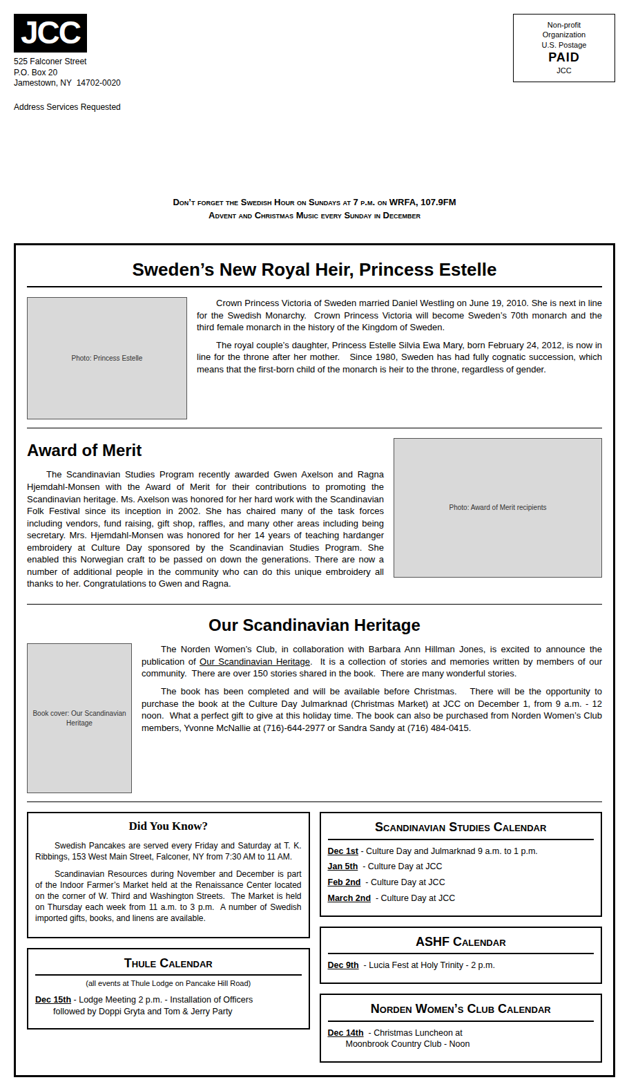JCC
525 Falconer Street
P.O. Box 20
Jamestown, NY 14702-0020
Address Services Requested
Non-profit
Organization
U.S. Postage
PAID
JCC
Don’t forget the Swedish Hour on Sundays at 7 p.m. on WRFA, 107.9FM
Advent and Christmas Music every Sunday in December
Sweden’s New Royal Heir, Princess Estelle
Photo: Princess Estelle
Crown Princess Victoria of Sweden married Daniel Westling on June 19, 2010. She is next in line for the Swedish Monarchy. Crown Princess Victoria will become Sweden’s 70th monarch and the third female monarch in the history of the Kingdom of Sweden.
The royal couple’s daughter, Princess Estelle Silvia Ewa Mary, born February 24, 2012, is now in line for the throne after her mother. Since 1980, Sweden has had fully cognatic succession, which means that the first-born child of the monarch is heir to the throne, regardless of gender.
Award of Merit
The Scandinavian Studies Program recently awarded Gwen Axelson and Ragna Hjemdahl-Monsen with the Award of Merit for their contributions to promoting the Scandinavian heritage. Ms. Axelson was honored for her hard work with the Scandinavian Folk Festival since its inception in 2002. She has chaired many of the task forces including vendors, fund raising, gift shop, raffles, and many other areas including being secretary. Mrs. Hjemdahl-Monsen was honored for her 14 years of teaching hardanger embroidery at Culture Day sponsored by the Scandinavian Studies Program. She enabled this Norwegian craft to be passed on down the generations. There are now a number of additional people in the community who can do this unique embroidery all thanks to her. Congratulations to Gwen and Ragna.
Photo: Award of Merit recipients
Our Scandinavian Heritage
Book cover: Our Scandinavian Heritage
The Norden Women’s Club, in collaboration with Barbara Ann Hillman Jones, is excited to announce the publication of Our Scandinavian Heritage. It is a collection of stories and memories written by members of our community. There are over 150 stories shared in the book. There are many wonderful stories.
The book has been completed and will be available before Christmas. There will be the opportunity to purchase the book at the Culture Day Julmarknad (Christmas Market) at JCC on December 1, from 9 a.m. - 12 noon. What a perfect gift to give at this holiday time. The book can also be purchased from Norden Women’s Club members, Yvonne McNallie at (716)-644-2977 or Sandra Sandy at (716) 484-0415.
Did You Know?
Swedish Pancakes are served every Friday and Saturday at T. K. Ribbings, 153 West Main Street, Falconer, NY from 7:30 AM to 11 AM.
Scandinavian Resources during November and December is part of the Indoor Farmer’s Market held at the Renaissance Center located on the corner of W. Third and Washington Streets. The Market is held on Thursday each week from 11 a.m. to 3 p.m. A number of Swedish imported gifts, books, and linens are available.
Thule Calendar
(all events at Thule Lodge on Pancake Hill Road)
Dec 15th - Lodge Meeting 2 p.m. - Installation of Officers followed by Doppi Gryta and Tom & Jerry Party
Scandinavian Studies Calendar
Dec 1st - Culture Day and Julmarknad 9 a.m. to 1 p.m.
Jan 5th - Culture Day at JCC
Feb 2nd - Culture Day at JCC
March 2nd - Culture Day at JCC
ASHF Calendar
Dec 9th - Lucia Fest at Holy Trinity - 2 p.m.
Norden Women’s Club Calendar
Dec 14th - Christmas Luncheon at Moonbrook Country Club - Noon